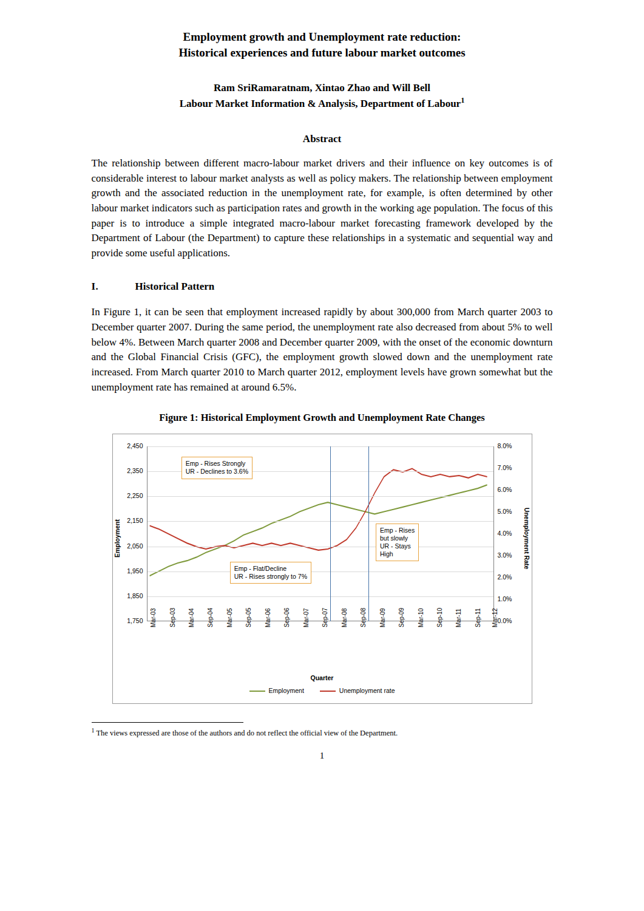Employment growth and Unemployment rate reduction:
Historical experiences and future labour market outcomes
Ram SriRamaratnam, Xintao Zhao and Will Bell
Labour Market Information & Analysis, Department of Labour1
Abstract
The relationship between different macro-labour market drivers and their influence on key outcomes is of considerable interest to labour market analysts as well as policy makers. The relationship between employment growth and the associated reduction in the unemployment rate, for example, is often determined by other labour market indicators such as participation rates and growth in the working age population. The focus of this paper is to introduce a simple integrated macro-labour market forecasting framework developed by the Department of Labour (the Department) to capture these relationships in a systematic and sequential way and provide some useful applications.
I. Historical Pattern
In Figure 1, it can be seen that employment increased rapidly by about 300,000 from March quarter 2003 to December quarter 2007. During the same period, the unemployment rate also decreased from about 5% to well below 4%. Between March quarter 2008 and December quarter 2009, with the onset of the economic downturn and the Global Financial Crisis (GFC), the employment growth slowed down and the unemployment rate increased. From March quarter 2010 to March quarter 2012, employment levels have grown somewhat but the unemployment rate has remained at around 6.5%.
Figure 1: Historical Employment Growth and Unemployment Rate Changes
Employment Unemployment Rate
2,450
2,350
2,250
2,150
2,050
1,950
1,850
1,750
8.0%
7.0%
6.0%
5.0%
4.0%
3.0%
2.0%
1.0%
0.0%
Emp - Rises Strongly
UR - Declines to 3.6%
Emp - Flat/Decline
UR - Rises strongly to 7%
Emp - Rises
but slowly
UR - Stays
High
Mar-03 Sep-03 Mar-04 Sep-04 Mar-05 Sep-05 Mar-06 Sep-06 Mar-07 Sep-07 Mar-08 Sep-08 Mar-09 Sep-09 Mar-10 Sep-10 Mar-11 Sep-11 Mar-12
Quarter
Employment Unemployment rate
1 The views expressed are those of the authors and do not reflect the official view of the Department.
1